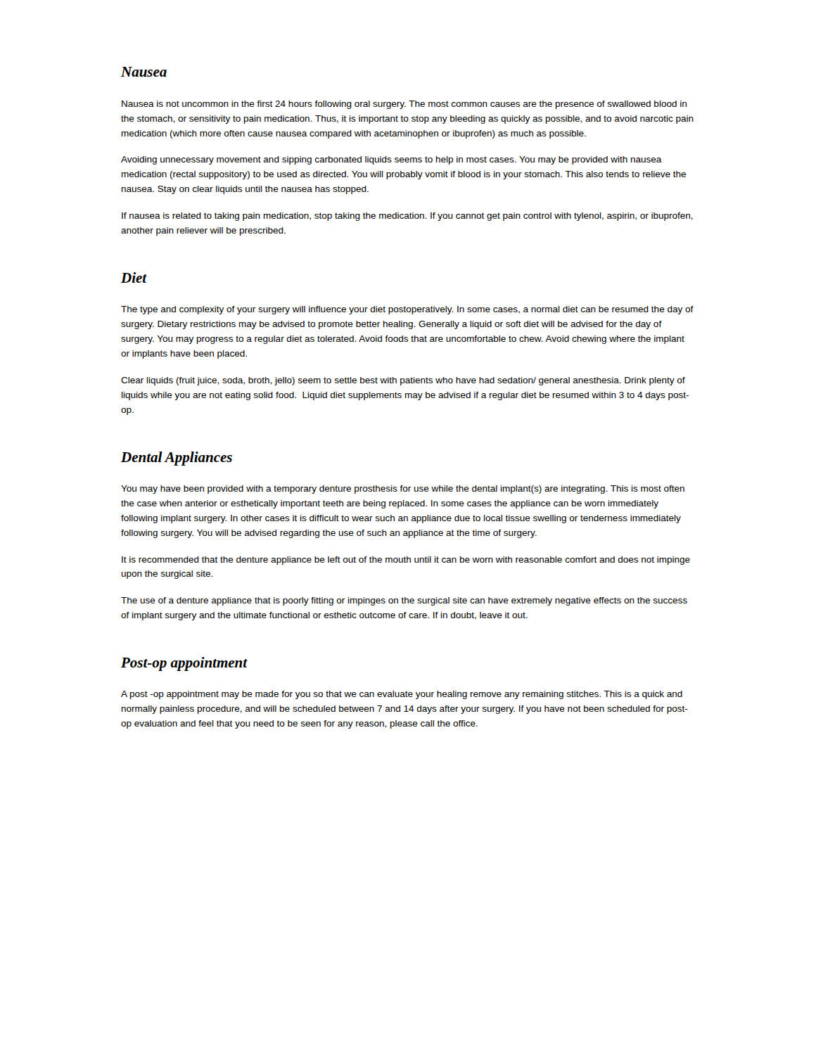Nausea
Nausea is not uncommon in the first 24 hours following oral surgery. The most common causes are the presence of swallowed blood in the stomach, or sensitivity to pain medication. Thus, it is important to stop any bleeding as quickly as possible, and to avoid narcotic pain medication (which more often cause nausea compared with acetaminophen or ibuprofen) as much as possible.
Avoiding unnecessary movement and sipping carbonated liquids seems to help in most cases. You may be provided with nausea medication (rectal suppository) to be used as directed. You will probably vomit if blood is in your stomach. This also tends to relieve the nausea. Stay on clear liquids until the nausea has stopped.
If nausea is related to taking pain medication, stop taking the medication. If you cannot get pain control with tylenol, aspirin, or ibuprofen, another pain reliever will be prescribed.
Diet
The type and complexity of your surgery will influence your diet postoperatively. In some cases, a normal diet can be resumed the day of surgery. Dietary restrictions may be advised to promote better healing. Generally a liquid or soft diet will be advised for the day of surgery. You may progress to a regular diet as tolerated. Avoid foods that are uncomfortable to chew. Avoid chewing where the implant or implants have been placed.
Clear liquids (fruit juice, soda, broth, jello) seem to settle best with patients who have had sedation/ general anesthesia. Drink plenty of liquids while you are not eating solid food. Liquid diet supplements may be advised if a regular diet be resumed within 3 to 4 days post-op.
Dental Appliances
You may have been provided with a temporary denture prosthesis for use while the dental implant(s) are integrating. This is most often the case when anterior or esthetically important teeth are being replaced. In some cases the appliance can be worn immediately following implant surgery. In other cases it is difficult to wear such an appliance due to local tissue swelling or tenderness immediately following surgery. You will be advised regarding the use of such an appliance at the time of surgery.
It is recommended that the denture appliance be left out of the mouth until it can be worn with reasonable comfort and does not impinge upon the surgical site.
The use of a denture appliance that is poorly fitting or impinges on the surgical site can have extremely negative effects on the success of implant surgery and the ultimate functional or esthetic outcome of care. If in doubt, leave it out.
Post-op appointment
A post -op appointment may be made for you so that we can evaluate your healing remove any remaining stitches. This is a quick and normally painless procedure, and will be scheduled between 7 and 14 days after your surgery. If you have not been scheduled for post-op evaluation and feel that you need to be seen for any reason, please call the office.